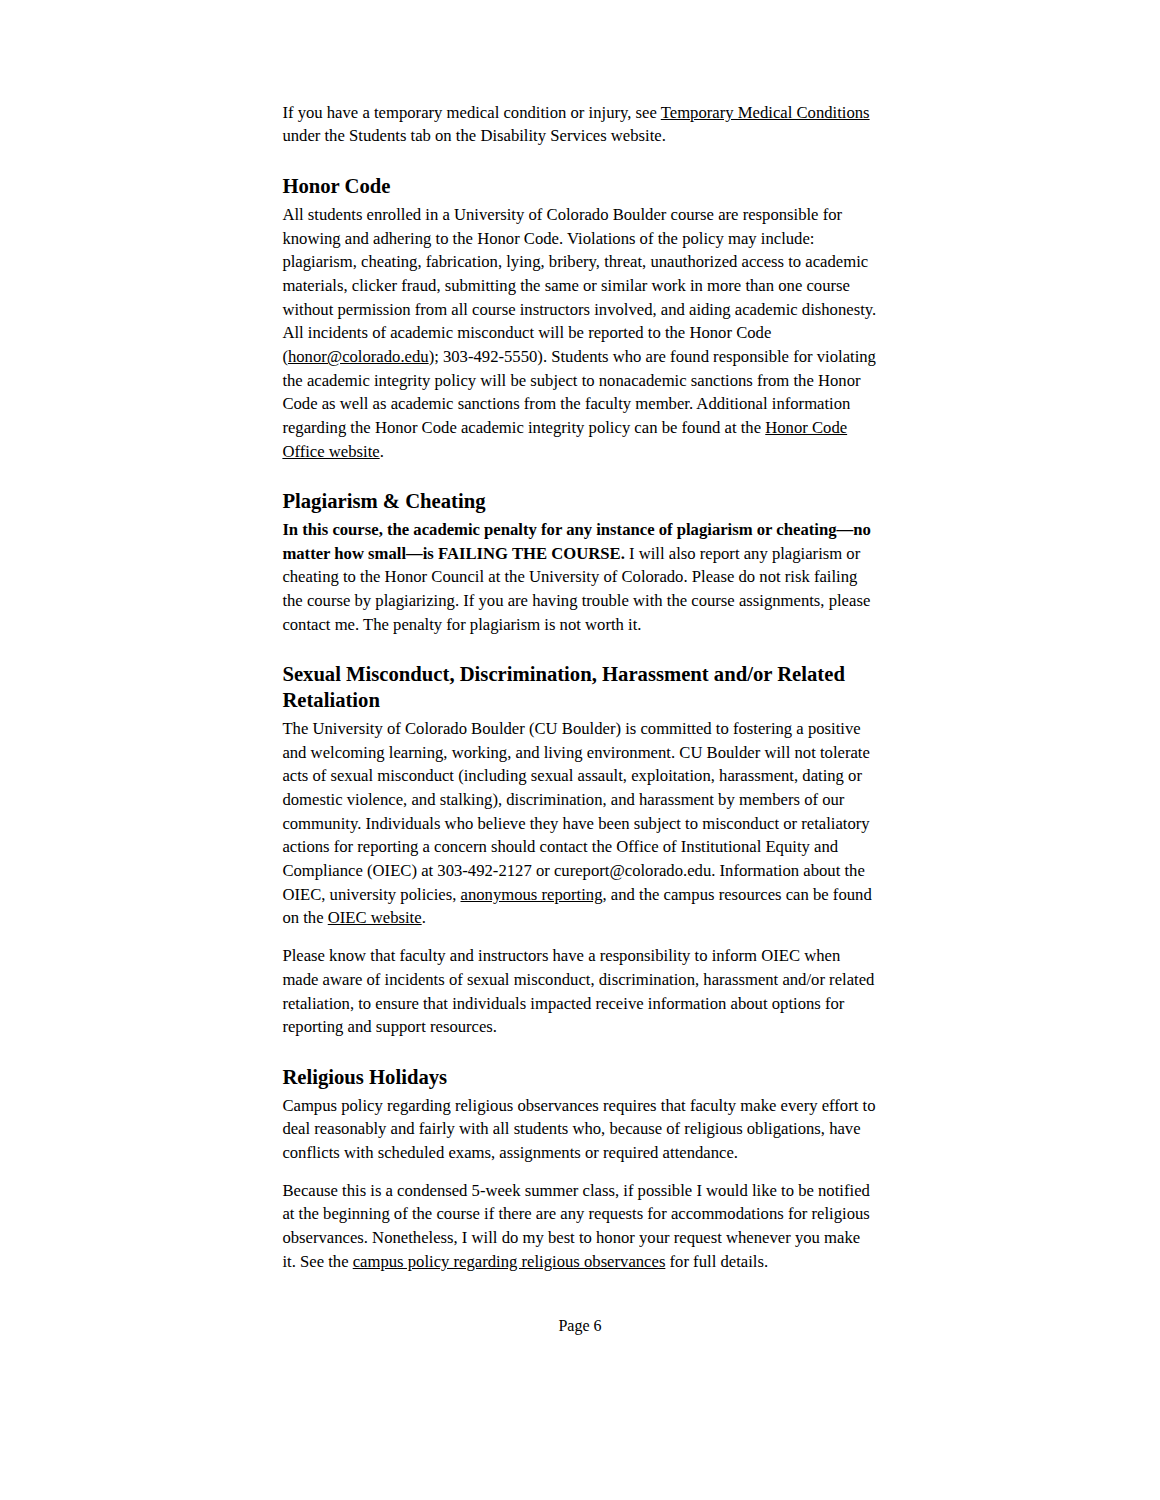If you have a temporary medical condition or injury, see Temporary Medical Conditions under the Students tab on the Disability Services website.
Honor Code
All students enrolled in a University of Colorado Boulder course are responsible for knowing and adhering to the Honor Code. Violations of the policy may include: plagiarism, cheating, fabrication, lying, bribery, threat, unauthorized access to academic materials, clicker fraud, submitting the same or similar work in more than one course without permission from all course instructors involved, and aiding academic dishonesty. All incidents of academic misconduct will be reported to the Honor Code (honor@colorado.edu); 303-492-5550). Students who are found responsible for violating the academic integrity policy will be subject to nonacademic sanctions from the Honor Code as well as academic sanctions from the faculty member. Additional information regarding the Honor Code academic integrity policy can be found at the Honor Code Office website.
Plagiarism & Cheating
In this course, the academic penalty for any instance of plagiarism or cheating—no matter how small—is FAILING THE COURSE. I will also report any plagiarism or cheating to the Honor Council at the University of Colorado. Please do not risk failing the course by plagiarizing. If you are having trouble with the course assignments, please contact me. The penalty for plagiarism is not worth it.
Sexual Misconduct, Discrimination, Harassment and/or Related Retaliation
The University of Colorado Boulder (CU Boulder) is committed to fostering a positive and welcoming learning, working, and living environment. CU Boulder will not tolerate acts of sexual misconduct (including sexual assault, exploitation, harassment, dating or domestic violence, and stalking), discrimination, and harassment by members of our community. Individuals who believe they have been subject to misconduct or retaliatory actions for reporting a concern should contact the Office of Institutional Equity and Compliance (OIEC) at 303-492-2127 or cureport@colorado.edu. Information about the OIEC, university policies, anonymous reporting, and the campus resources can be found on the OIEC website.
Please know that faculty and instructors have a responsibility to inform OIEC when made aware of incidents of sexual misconduct, discrimination, harassment and/or related retaliation, to ensure that individuals impacted receive information about options for reporting and support resources.
Religious Holidays
Campus policy regarding religious observances requires that faculty make every effort to deal reasonably and fairly with all students who, because of religious obligations, have conflicts with scheduled exams, assignments or required attendance.
Because this is a condensed 5-week summer class, if possible I would like to be notified at the beginning of the course if there are any requests for accommodations for religious observances. Nonetheless, I will do my best to honor your request whenever you make it. See the campus policy regarding religious observances for full details.
Page 6